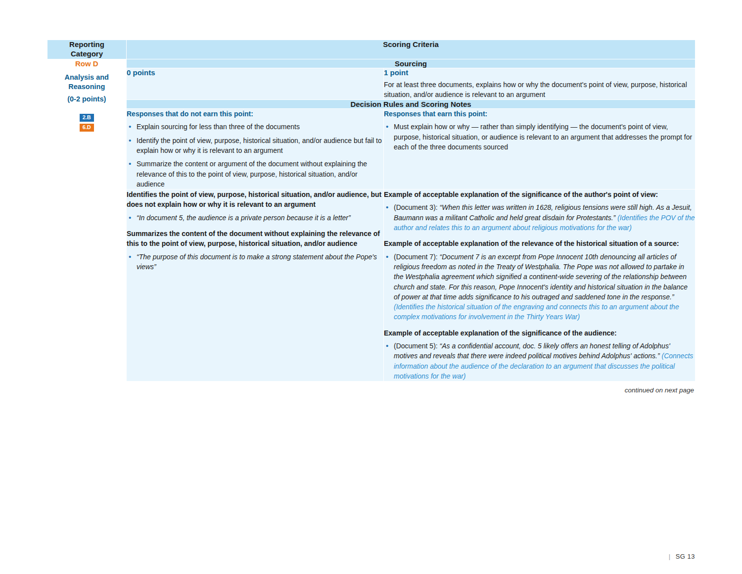| Reporting Category | Scoring Criteria |
| Row D Analysis and Reasoning (0-2 points) 2.B 6.D | Sourcing |
| 0 points | 1 point For at least three documents, explains how or why the document's point of view, purpose, historical situation, and/or audience is relevant to an argument |
| Decision Rules and Scoring Notes |
| Responses that do not earn this point: Explain sourcing for less than three of the documents Identify the point of view, purpose, historical situation, and/or audience but fail to explain how or why it is relevant to an argument Summarize the content or argument of the document without explaining the relevance of this to the point of view, purpose, historical situation, and/or audience | Responses that earn this point: Must explain how or why — rather than simply identifying — the document's point of view, purpose, historical situation, or audience is relevant to an argument that addresses the prompt for each of the three documents sourced |
| Identifies the point of view, purpose, historical situation, and/or audience, but does not explain how or why it is relevant to an argument “In document 5, the audience is a private person because it is a letter” Summarizes the content of the document without explaining the relevance of this to the point of view, purpose, historical situation, and/or audience “The purpose of this document is to make a strong statement about the Pope's views” | Example of acceptable explanation of the significance of the author's point of view: (Document 3): “When this letter was written in 1628, religious tensions were still high. As a Jesuit, Baumann was a militant Catholic and held great disdain for Protestants.” (Identifies the POV of the author and relates this to an argument about religious motivations for the war) Example of acceptable explanation of the relevance of the historical situation of a source: (Document 7): “Document 7 is an excerpt from Pope Innocent 10th denouncing all articles of religious freedom as noted in the Treaty of Westphalia. The Pope was not allowed to partake in the Westphalia agreement which signified a continent-wide severing of the relationship between church and state. For this reason, Pope Innocent's identity and historical situation in the balance of power at that time adds significance to his outraged and saddened tone in the response.” (Identifies the historical situation of the engraving and connects this to an argument about the complex motivations for involvement in the Thirty Years War) Example of acceptable explanation of the significance of the audience: (Document 5): “As a confidential account, doc. 5 likely offers an honest telling of Adolphus' motives and reveals that there were indeed political motives behind Adolphus' actions.” (Connects information about the audience of the declaration to an argument that discusses the political motivations for the war) |
continued on next page
|SG 13